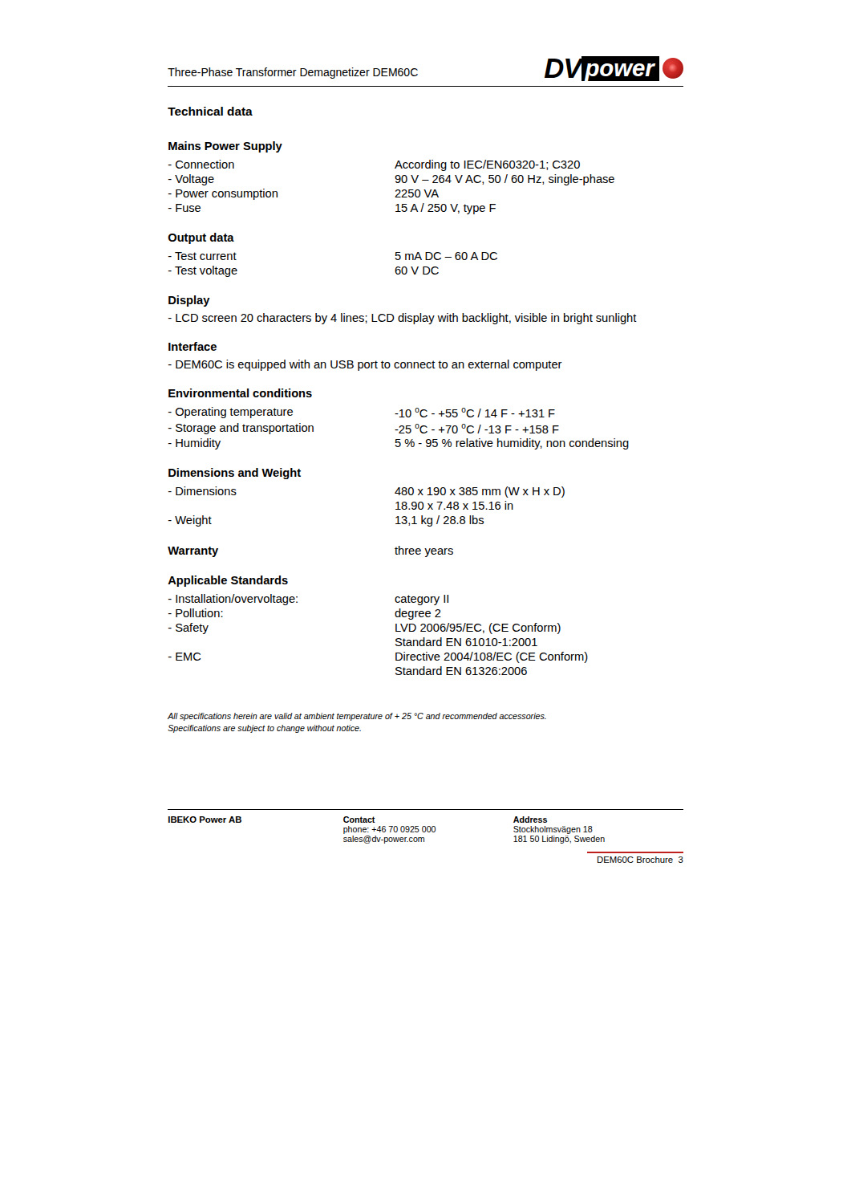Three-Phase Transformer Demagnetizer DEM60C
DV power
Technical data
Mains Power Supply
| - Connection | According to IEC/EN60320-1; C320 |
| - Voltage | 90 V – 264 V AC, 50 / 60 Hz, single-phase |
| - Power consumption | 2250 VA |
| - Fuse | 15 A / 250 V, type F |
Output data
| - Test current | 5 mA DC – 60 A DC |
| - Test voltage | 60 V DC |
Display
- LCD screen 20 characters by 4 lines; LCD display with backlight, visible in bright sunlight
Interface
- DEM60C is equipped with an USB port to connect to an external computer
Environmental conditions
| - Operating temperature | -10 o C - +55 o C / 14 F - +131 F |
| - Storage and transportation | -25 o C - +70 o C / -13 F - +158 F |
| - Humidity | 5 % - 95 % relative humidity, non condensing |
Dimensions and Weight
| - Dimensions | 480 x 190 x 385 mm (W x H x D) |
| | 18.90 x 7.48 x 15.16 in |
| - Weight | 13,1 kg / 28.8 lbs |
| Warranty | three years |
Applicable Standards
| - Installation/overvoltage: | category II |
| - Pollution: | degree 2 |
| - Safety | LVD 2006/95/EC, (CE Conform) |
| | Standard EN 61010-1:2001 |
| - EMC | Directive 2004/108/EC (CE Conform) |
| | Standard EN 61326:2006 |
All specifications herein are valid at ambient temperature of + 25 °C and recommended accessories.
Specifications are subject to change without notice.
IBEKO Power AB
Contact phone: +46 70 0925 000
sales@dv-power.com
Address Stockholmsvägen 18
181 50 Lidingö, Sweden
DEM60C Brochure 3